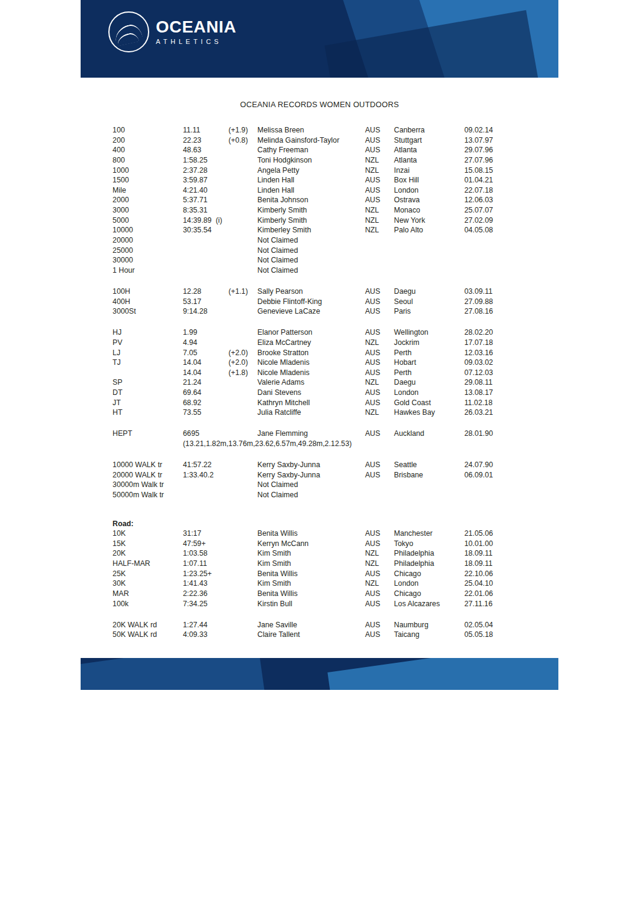OCEANIA
ATHLETICS
OCEANIA RECORDS WOMEN OUTDOORS
| 100 | 11.11 | (+1.9) | Melissa Breen | AUS | Canberra | 09.02.14 |
| 200 | 22.23 | (+0.8) | Melinda Gainsford-Taylor | AUS | Stuttgart | 13.07.97 |
| 400 | 48.63 | | Cathy Freeman | AUS | Atlanta | 29.07.96 |
| 800 | 1:58.25 | | Toni Hodgkinson | NZL | Atlanta | 27.07.96 |
| 1000 | 2:37.28 | | Angela Petty | NZL | Inzai | 15.08.15 |
| 1500 | 3:59.87 | | Linden Hall | AUS | Box Hill | 01.04.21 |
| Mile | 4:21.40 | | Linden Hall | AUS | London | 22.07.18 |
| 2000 | 5:37.71 | | Benita Johnson | AUS | Ostrava | 12.06.03 |
| 3000 | 8:35.31 | | Kimberly Smith | NZL | Monaco | 25.07.07 |
| 5000 | 14:39.89 (i) | | Kimberly Smith | NZL | New York | 27.02.09 |
| 10000 | 30:35.54 | | Kimberley Smith | NZL | Palo Alto | 04.05.08 |
| 20000 | | | Not Claimed | | | |
| 25000 | | | Not Claimed | | | |
| 30000 | | | Not Claimed | | | |
| 1 Hour | | | Not Claimed | | | |
| 100H | 12.28 | (+1.1) | Sally Pearson | AUS | Daegu | 03.09.11 |
| 400H | 53.17 | | Debbie Flintoff-King | AUS | Seoul | 27.09.88 |
| 3000St | 9:14.28 | | Genevieve LaCaze | AUS | Paris | 27.08.16 |
| HJ | 1.99 | | Elanor Patterson | AUS | Wellington | 28.02.20 |
| PV | 4.94 | | Eliza McCartney | NZL | Jockrim | 17.07.18 |
| LJ | 7.05 | (+2.0) | Brooke Stratton | AUS | Perth | 12.03.16 |
| TJ | 14.04 | (+2.0) | Nicole Mladenis | AUS | Hobart | 09.03.02 |
| | 14.04 | (+1.8) | Nicole Mladenis | AUS | Perth | 07.12.03 |
| SP | 21.24 | | Valerie Adams | NZL | Daegu | 29.08.11 |
| DT | 69.64 | | Dani Stevens | AUS | London | 13.08.17 |
| JT | 68.92 | | Kathryn Mitchell | AUS | Gold Coast | 11.02.18 |
| HT | 73.55 | | Julia Ratcliffe | NZL | Hawkes Bay | 26.03.21 |
| HEPT | 6695 | | Jane Flemming | AUS | Auckland | 28.01.90 |
| | (13.21,1.82m,13.76m,23.62,6.57m,49.28m,2.12.53) |
| 10000 WALK tr | 41:57.22 | | Kerry Saxby-Junna | AUS | Seattle | 24.07.90 |
| 20000 WALK tr | 1:33.40.2 | | Kerry Saxby-Junna | AUS | Brisbane | 06.09.01 |
| 30000m Walk tr | | | Not Claimed | | | |
| 50000m Walk tr | | | Not Claimed | | | |
| Road: | | | | | | |
| 10K | 31:17 | | Benita Willis | AUS | Manchester | 21.05.06 |
| 15K | 47:59+ | | Kerryn McCann | AUS | Tokyo | 10.01.00 |
| 20K | 1:03.58 | | Kim Smith | NZL | Philadelphia | 18.09.11 |
| HALF-MAR | 1:07.11 | | Kim Smith | NZL | Philadelphia | 18.09.11 |
| 25K | 1:23.25+ | | Benita Willis | AUS | Chicago | 22.10.06 |
| 30K | 1:41.43 | | Kim Smith | NZL | London | 25.04.10 |
| MAR | 2:22.36 | | Benita Willis | AUS | Chicago | 22.01.06 |
| 100k | 7:34.25 | | Kirstin Bull | AUS | Los Alcazares | 27.11.16 |
| 20K WALK rd | 1:27.44 | | Jane Saville | AUS | Naumburg | 02.05.04 |
| 50K WALK rd | 4:09.33 | | Claire Tallent | AUS | Taicang | 05.05.18 |